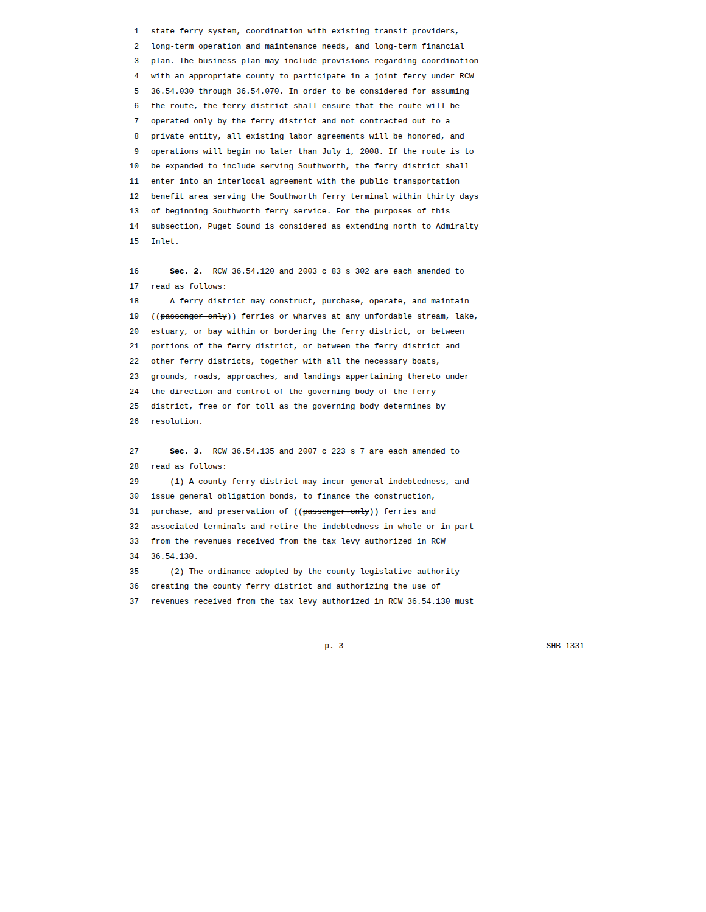state ferry system, coordination with existing transit providers,
long-term operation and maintenance needs, and long-term financial
plan. The business plan may include provisions regarding coordination
with an appropriate county to participate in a joint ferry under RCW
36.54.030 through 36.54.070. In order to be considered for assuming
the route, the ferry district shall ensure that the route will be
operated only by the ferry district and not contracted out to a
private entity, all existing labor agreements will be honored, and
operations will begin no later than July 1, 2008. If the route is to
be expanded to include serving Southworth, the ferry district shall
enter into an interlocal agreement with the public transportation
benefit area serving the Southworth ferry terminal within thirty days
of beginning Southworth ferry service. For the purposes of this
subsection, Puget Sound is considered as extending north to Admiralty
Inlet.
Sec. 2. RCW 36.54.120 and 2003 c 83 s 302 are each amended to
read as follows:
A ferry district may construct, purchase, operate, and maintain
((passenger-only)) ferries or wharves at any unfordable stream, lake,
estuary, or bay within or bordering the ferry district, or between
portions of the ferry district, or between the ferry district and
other ferry districts, together with all the necessary boats,
grounds, roads, approaches, and landings appertaining thereto under
the direction and control of the governing body of the ferry
district, free or for toll as the governing body determines by
resolution.
Sec. 3. RCW 36.54.135 and 2007 c 223 s 7 are each amended to
read as follows:
(1) A county ferry district may incur general indebtedness, and
issue general obligation bonds, to finance the construction,
purchase, and preservation of ((passenger-only)) ferries and
associated terminals and retire the indebtedness in whole or in part
from the revenues received from the tax levy authorized in RCW
36.54.130.
(2) The ordinance adopted by the county legislative authority
creating the county ferry district and authorizing the use of
revenues received from the tax levy authorized in RCW 36.54.130 must
p. 3SHB 1331